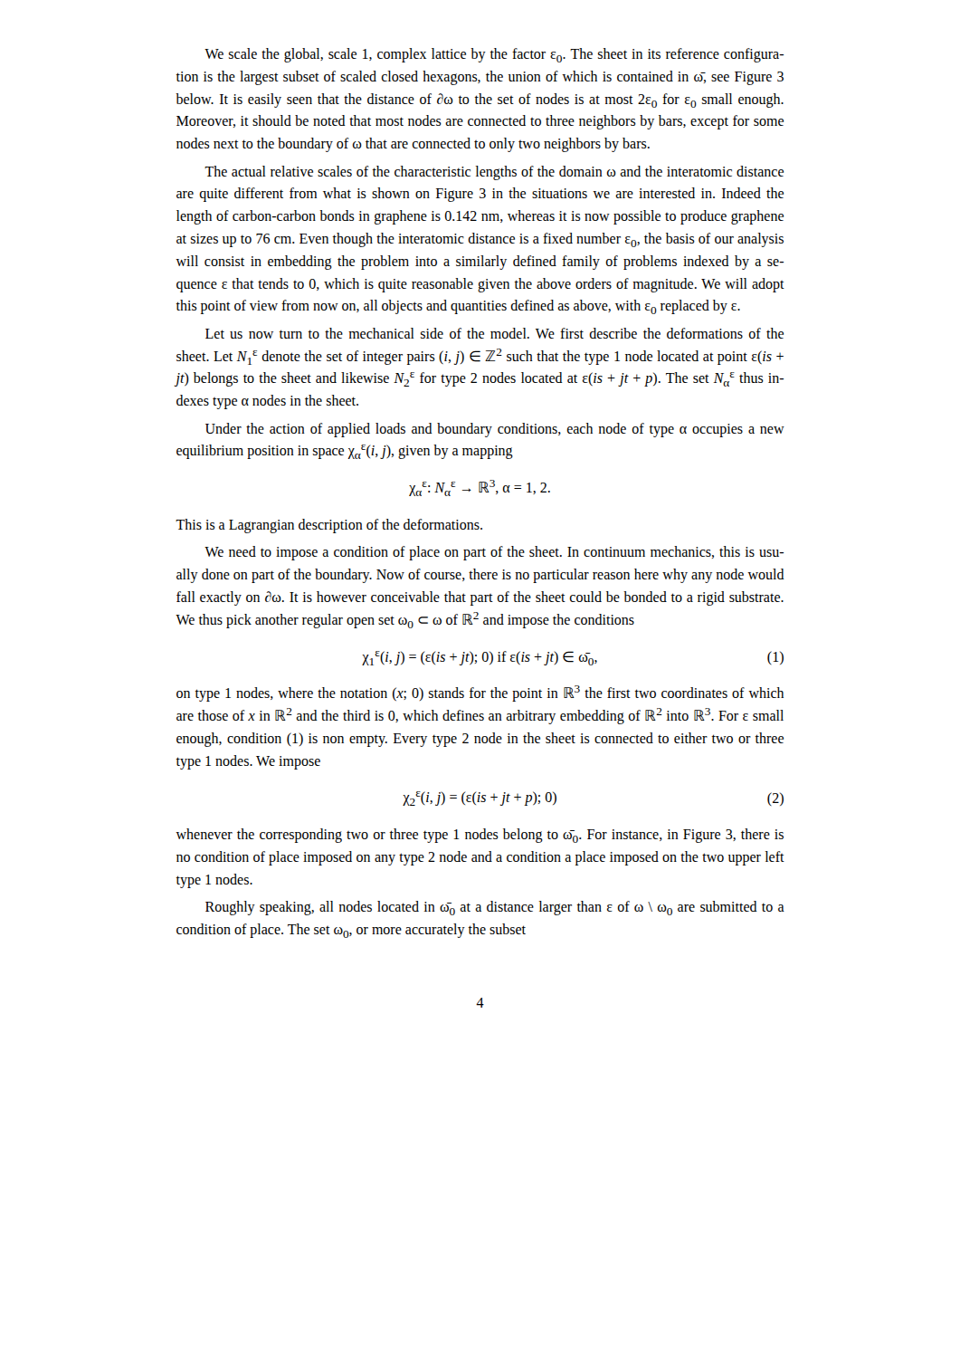We scale the global, scale 1, complex lattice by the factor ε0. The sheet in its reference configuration is the largest subset of scaled closed hexagons, the union of which is contained in ω̄, see Figure 3 below. It is easily seen that the distance of ∂ω to the set of nodes is at most 2ε0 for ε0 small enough. Moreover, it should be noted that most nodes are connected to three neighbors by bars, except for some nodes next to the boundary of ω that are connected to only two neighbors by bars.
The actual relative scales of the characteristic lengths of the domain ω and the interatomic distance are quite different from what is shown on Figure 3 in the situations we are interested in. Indeed the length of carbon-carbon bonds in graphene is 0.142 nm, whereas it is now possible to produce graphene at sizes up to 76 cm. Even though the interatomic distance is a fixed number ε0, the basis of our analysis will consist in embedding the problem into a similarly defined family of problems indexed by a sequence ε that tends to 0, which is quite reasonable given the above orders of magnitude. We will adopt this point of view from now on, all objects and quantities defined as above, with ε0 replaced by ε.
Let us now turn to the mechanical side of the model. We first describe the deformations of the sheet. Let N1ε denote the set of integer pairs (i, j) ∈ ℤ2 such that the type 1 node located at point ε(is + jt) belongs to the sheet and likewise N2ε for type 2 nodes located at ε(is + jt + p). The set Nαε thus indexes type α nodes in the sheet.
Under the action of applied loads and boundary conditions, each node of type α occupies a new equilibrium position in space χαε(i, j), given by a mapping
χαε: Nαε → ℝ3, α = 1, 2.
This is a Lagrangian description of the deformations.
We need to impose a condition of place on part of the sheet. In continuum mechanics, this is usually done on part of the boundary. Now of course, there is no particular reason here why any node would fall exactly on ∂ω. It is however conceivable that part of the sheet could be bonded to a rigid substrate. We thus pick another regular open set ω0 ⊂ ω of ℝ2 and impose the conditions
χ1ε(i, j) = (ε(is + jt); 0) if ε(is + jt) ∈ ω̄0,(1)
on type 1 nodes, where the notation (x; 0) stands for the point in ℝ3 the first two coordinates of which are those of x in ℝ2 and the third is 0, which defines an arbitrary embedding of ℝ2 into ℝ3. For ε small enough, condition (1) is non empty. Every type 2 node in the sheet is connected to either two or three type 1 nodes. We impose
χ2ε(i, j) = (ε(is + jt + p); 0)(2)
whenever the corresponding two or three type 1 nodes belong to ω̄0. For instance, in Figure 3, there is no condition of place imposed on any type 2 node and a condition a place imposed on the two upper left type 1 nodes.
Roughly speaking, all nodes located in ω̄0 at a distance larger than ε of ω \ ω0 are submitted to a condition of place. The set ω0, or more accurately the subset
4